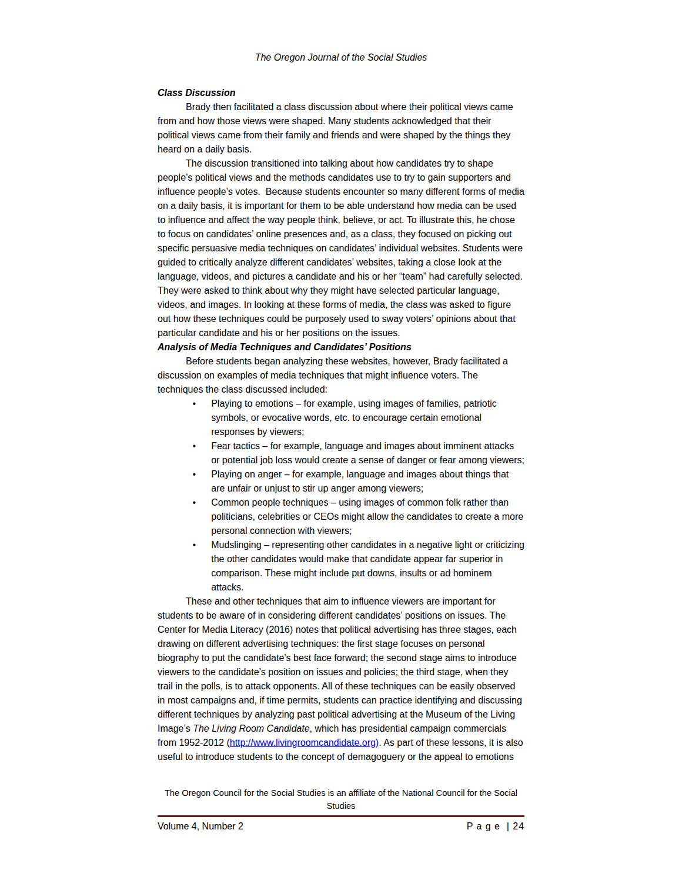The Oregon Journal of the Social Studies
Class Discussion
Brady then facilitated a class discussion about where their political views came from and how those views were shaped. Many students acknowledged that their political views came from their family and friends and were shaped by the things they heard on a daily basis.
The discussion transitioned into talking about how candidates try to shape people’s political views and the methods candidates use to try to gain supporters and influence people’s votes. Because students encounter so many different forms of media on a daily basis, it is important for them to be able understand how media can be used to influence and affect the way people think, believe, or act. To illustrate this, he chose to focus on candidates’ online presences and, as a class, they focused on picking out specific persuasive media techniques on candidates’ individual websites. Students were guided to critically analyze different candidates’ websites, taking a close look at the language, videos, and pictures a candidate and his or her “team” had carefully selected. They were asked to think about why they might have selected particular language, videos, and images. In looking at these forms of media, the class was asked to figure out how these techniques could be purposely used to sway voters’ opinions about that particular candidate and his or her positions on the issues.
Analysis of Media Techniques and Candidates’ Positions
Before students began analyzing these websites, however, Brady facilitated a discussion on examples of media techniques that might influence voters. The techniques the class discussed included:
Playing to emotions – for example, using images of families, patriotic symbols, or evocative words, etc. to encourage certain emotional responses by viewers;
Fear tactics – for example, language and images about imminent attacks or potential job loss would create a sense of danger or fear among viewers;
Playing on anger – for example, language and images about things that are unfair or unjust to stir up anger among viewers;
Common people techniques – using images of common folk rather than politicians, celebrities or CEOs might allow the candidates to create a more personal connection with viewers;
Mudslinging – representing other candidates in a negative light or criticizing the other candidates would make that candidate appear far superior in comparison. These might include put downs, insults or ad hominem attacks.
These and other techniques that aim to influence viewers are important for students to be aware of in considering different candidates’ positions on issues. The Center for Media Literacy (2016) notes that political advertising has three stages, each drawing on different advertising techniques: the first stage focuses on personal biography to put the candidate’s best face forward; the second stage aims to introduce viewers to the candidate’s position on issues and policies; the third stage, when they trail in the polls, is to attack opponents. All of these techniques can be easily observed in most campaigns and, if time permits, students can practice identifying and discussing different techniques by analyzing past political advertising at the Museum of the Living Image’s The Living Room Candidate, which has presidential campaign commercials from 1952-2012 (http://www.livingroomcandidate.org). As part of these lessons, it is also useful to introduce students to the concept of demagoguery or the appeal to emotions
The Oregon Council for the Social Studies is an affiliate of the National Council for the Social Studies
Volume 4, Number 2 P a g e | 24